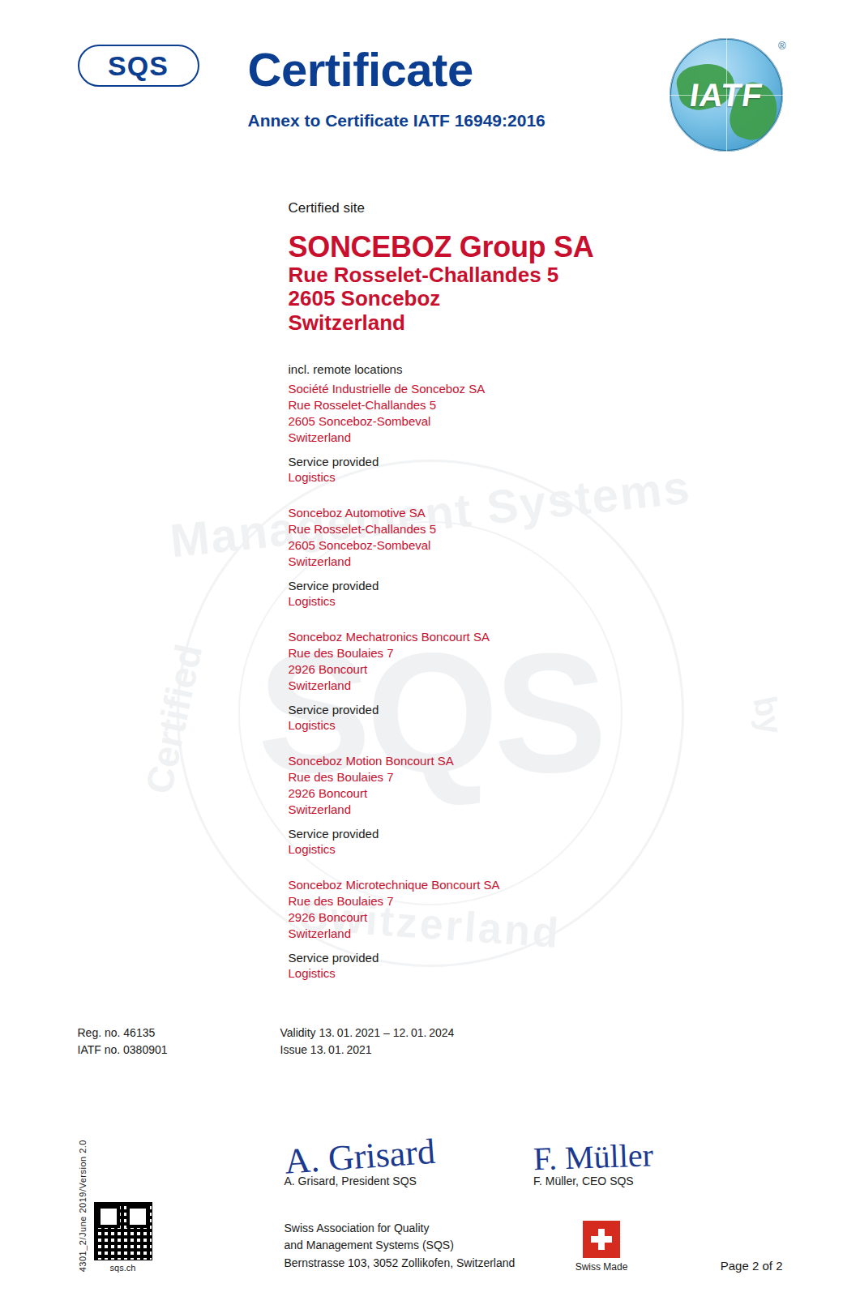Management Systems
Certified
by
SQS
Switzerland
SQS
Certificate
Annex to Certificate IATF 16949:2016
IATF
®
Certified site
SONCEBOZ Group SA Rue Rosselet-Challandes 5 2605 Sonceboz Switzerland
incl. remote locations
Société Industrielle de Sonceboz SA
Rue Rosselet-Challandes 5
2605 Sonceboz-Sombeval
Switzerland
Service provided
Logistics
Sonceboz Automotive SA
Rue Rosselet-Challandes 5
2605 Sonceboz-Sombeval
Switzerland
Service provided
Logistics
Sonceboz Mechatronics Boncourt SA
Rue des Boulaies 7
2926 Boncourt
Switzerland
Service provided
Logistics
Sonceboz Motion Boncourt SA
Rue des Boulaies 7
2926 Boncourt
Switzerland
Service provided
Logistics
Sonceboz Microtechnique Boncourt SA
Rue des Boulaies 7
2926 Boncourt
Switzerland
Service provided
Logistics
Reg. no. 46135
IATF no. 0380901
Validity 13. 01. 2021 – 12. 01. 2024
Issue 13. 01. 2021
A. Grisard
A. Grisard, President SQS
F. Müller
F. Müller, CEO SQS
Swiss Association for Quality
and Management Systems (SQS)
Bernstrasse 103, 3052 Zollikofen, Switzerland
Swiss Made
Page 2 of 2
4301_2/June 2019/Version 2.0
sqs.ch